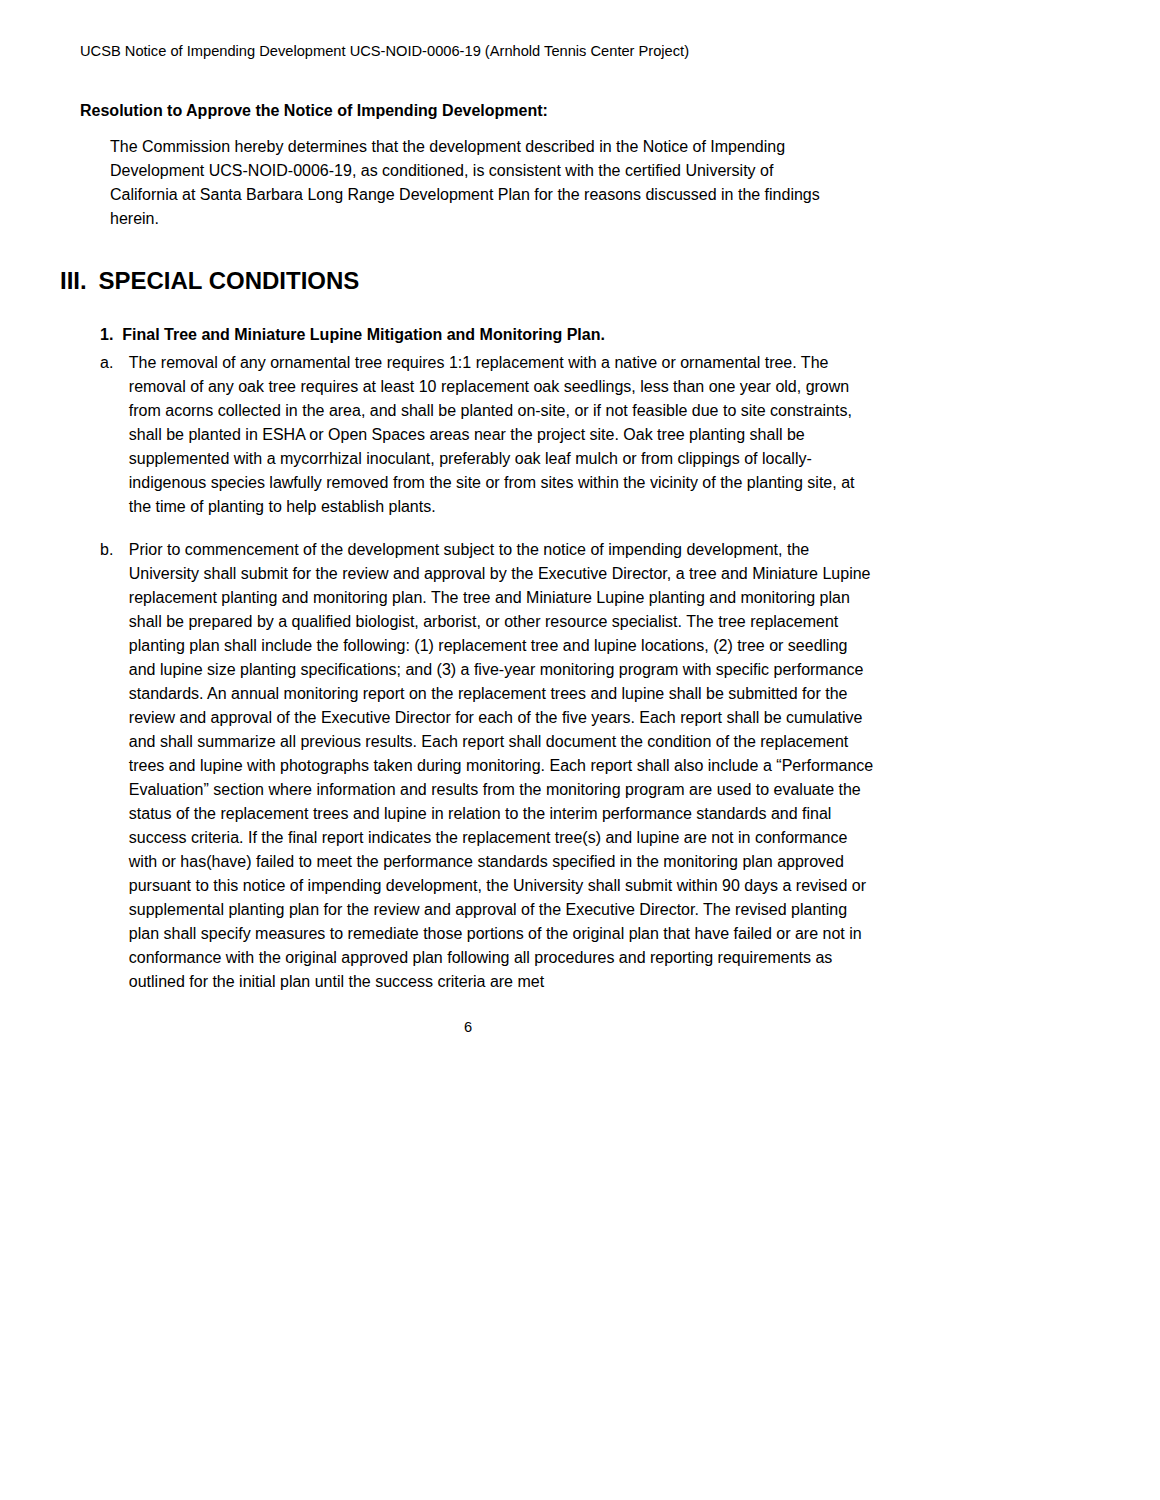UCSB Notice of Impending Development UCS-NOID-0006-19 (Arnhold Tennis Center Project)
Resolution to Approve the Notice of Impending Development:
The Commission hereby determines that the development described in the Notice of Impending Development UCS-NOID-0006-19, as conditioned, is consistent with the certified University of California at Santa Barbara Long Range Development Plan for the reasons discussed in the findings herein.
III. SPECIAL CONDITIONS
1. Final Tree and Miniature Lupine Mitigation and Monitoring Plan.
a. The removal of any ornamental tree requires 1:1 replacement with a native or ornamental tree. The removal of any oak tree requires at least 10 replacement oak seedlings, less than one year old, grown from acorns collected in the area, and shall be planted on-site, or if not feasible due to site constraints, shall be planted in ESHA or Open Spaces areas near the project site. Oak tree planting shall be supplemented with a mycorrhizal inoculant, preferably oak leaf mulch or from clippings of locally-indigenous species lawfully removed from the site or from sites within the vicinity of the planting site, at the time of planting to help establish plants.
b. Prior to commencement of the development subject to the notice of impending development, the University shall submit for the review and approval by the Executive Director, a tree and Miniature Lupine replacement planting and monitoring plan. The tree and Miniature Lupine planting and monitoring plan shall be prepared by a qualified biologist, arborist, or other resource specialist. The tree replacement planting plan shall include the following: (1) replacement tree and lupine locations, (2) tree or seedling and lupine size planting specifications; and (3) a five-year monitoring program with specific performance standards. An annual monitoring report on the replacement trees and lupine shall be submitted for the review and approval of the Executive Director for each of the five years. Each report shall be cumulative and shall summarize all previous results. Each report shall document the condition of the replacement trees and lupine with photographs taken during monitoring. Each report shall also include a “Performance Evaluation” section where information and results from the monitoring program are used to evaluate the status of the replacement trees and lupine in relation to the interim performance standards and final success criteria. If the final report indicates the replacement tree(s) and lupine are not in conformance with or has(have) failed to meet the performance standards specified in the monitoring plan approved pursuant to this notice of impending development, the University shall submit within 90 days a revised or supplemental planting plan for the review and approval of the Executive Director. The revised planting plan shall specify measures to remediate those portions of the original plan that have failed or are not in conformance with the original approved plan following all procedures and reporting requirements as outlined for the initial plan until the success criteria are met
6